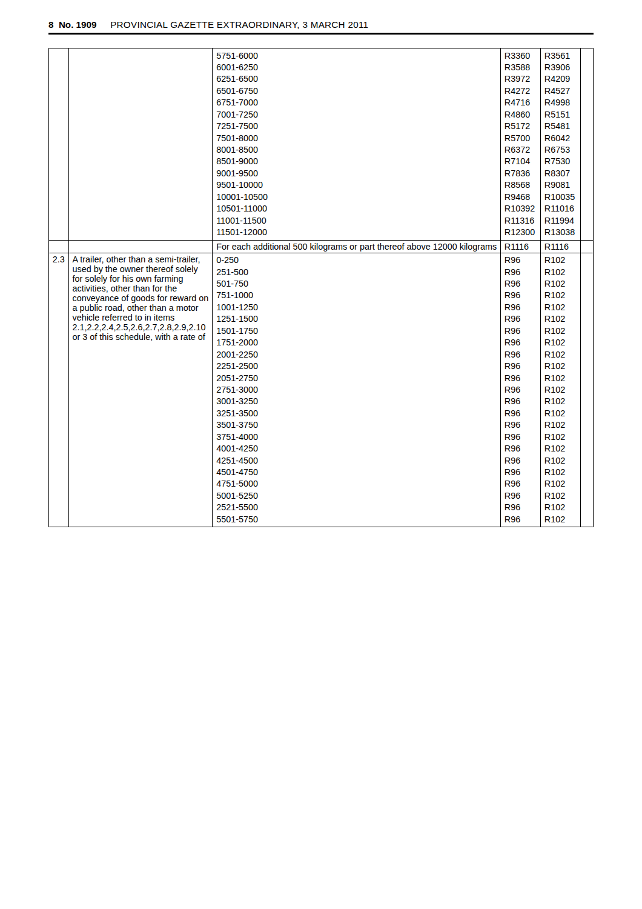8 No. 1909 PROVINCIAL GAZETTE EXTRAORDINARY, 3 MARCH 2011
| | | 5751-6000 6001-6250 6251-6500 6501-6750 6751-7000 7001-7250 7251-7500 7501-8000 8001-8500 8501-9000 9001-9500 9501-10000 10001-10500 10501-11000 11001-11500 11501-12000 | R3360 R3588 R3972 R4272 R4716 R4860 R5172 R5700 R6372 R7104 R7836 R8568 R9468 R10392 R11316 R12300 | R3561 R3906 R4209 R4527 R4998 R5151 R5481 R6042 R6753 R7530 R8307 R9081 R10035 R11016 R11994 R13038 | |
| | | For each additional 500 kilograms or part thereof above 12000 kilograms | R1116 | R1116 | |
| 2.3 | A trailer, other than a semi-trailer, used by the owner thereof solely for solely for his own farming activities, other than for the conveyance of goods for reward on a public road, other than a motor vehicle referred to in items 2.1,2.2,2.4,2.5,2.6,2.7,2.8,2.9,2.10 or 3 of this schedule, with a rate of | 0-250 251-500 501-750 751-1000 1001-1250 1251-1500 1501-1750 1751-2000 2001-2250 2251-2500 2051-2750 2751-3000 3001-3250 3251-3500 3501-3750 3751-4000 4001-4250 4251-4500 4501-4750 4751-5000 5001-5250 2521-5500 5501-5750 | R96 R96 R96 R96 R96 R96 R96 R96 R96 R96 R96 R96 R96 R96 R96 R96 R96 R96 R96 R96 R96 R96 R96 | R102 R102 R102 R102 R102 R102 R102 R102 R102 R102 R102 R102 R102 R102 R102 R102 R102 R102 R102 R102 R102 R102 R102 | |